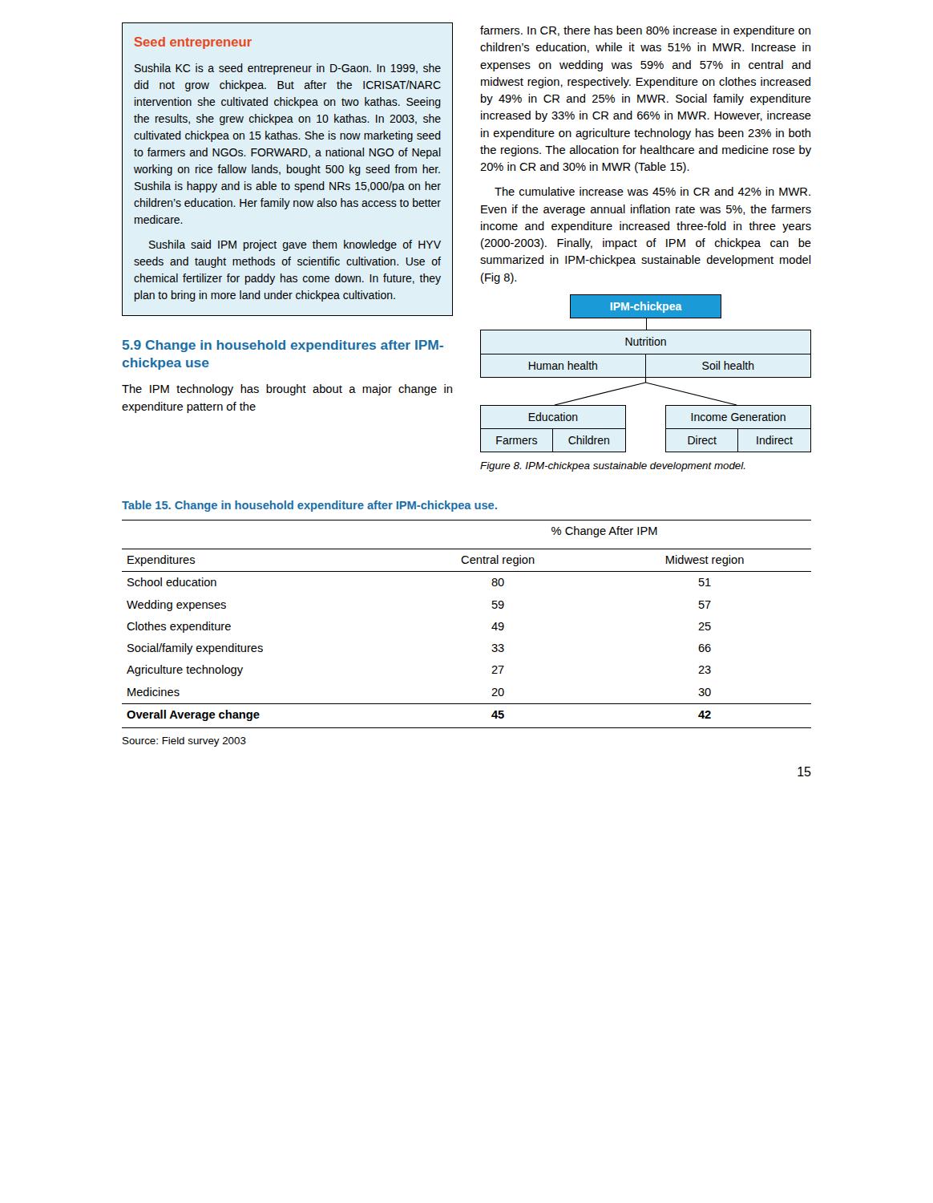Seed entrepreneur
Sushila KC is a seed entrepreneur in D-Gaon. In 1999, she did not grow chickpea. But after the ICRISAT/NARC intervention she cultivated chickpea on two kathas. Seeing the results, she grew chickpea on 10 kathas. In 2003, she cultivated chickpea on 15 kathas. She is now marketing seed to farmers and NGOs. FORWARD, a national NGO of Nepal working on rice fallow lands, bought 500 kg seed from her. Sushila is happy and is able to spend NRs 15,000/pa on her children’s education. Her family now also has access to better medicare.
Sushila said IPM project gave them knowledge of HYV seeds and taught methods of scientific cultivation. Use of chemical fertilizer for paddy has come down. In future, they plan to bring in more land under chickpea cultivation.
5.9 Change in household expenditures after IPM-chickpea use
The IPM technology has brought about a major change in expenditure pattern of the
farmers. In CR, there has been 80% increase in expenditure on children’s education, while it was 51% in MWR. Increase in expenses on wedding was 59% and 57% in central and midwest region, respectively. Expenditure on clothes increased by 49% in CR and 25% in MWR. Social family expenditure increased by 33% in CR and 66% in MWR. However, increase in expenditure on agriculture technology has been 23% in both the regions. The allocation for healthcare and medicine rose by 20% in CR and 30% in MWR (Table 15).
The cumulative increase was 45% in CR and 42% in MWR. Even if the average annual inflation rate was 5%, the farmers income and expenditure increased three-fold in three years (2000-2003). Finally, impact of IPM of chickpea can be summarized in IPM-chickpea sustainable development model (Fig 8).
IPM-chickpea
Nutrition
Human health
Soil health
Education
Farmers
Children
Income Generation
Direct
Indirect
Figure 8. IPM-chickpea sustainable development model.
Table 15. Change in household expenditure after IPM-chickpea use.
| | % Change After IPM |
| --- | --- |
| Expenditures | Central region | Midwest region |
| School education | 80 | 51 |
| Wedding expenses | 59 | 57 |
| Clothes expenditure | 49 | 25 |
| Social/family expenditures | 33 | 66 |
| Agriculture technology | 27 | 23 |
| Medicines | 20 | 30 |
| Overall Average change | 45 | 42 |
Source: Field survey 2003
15